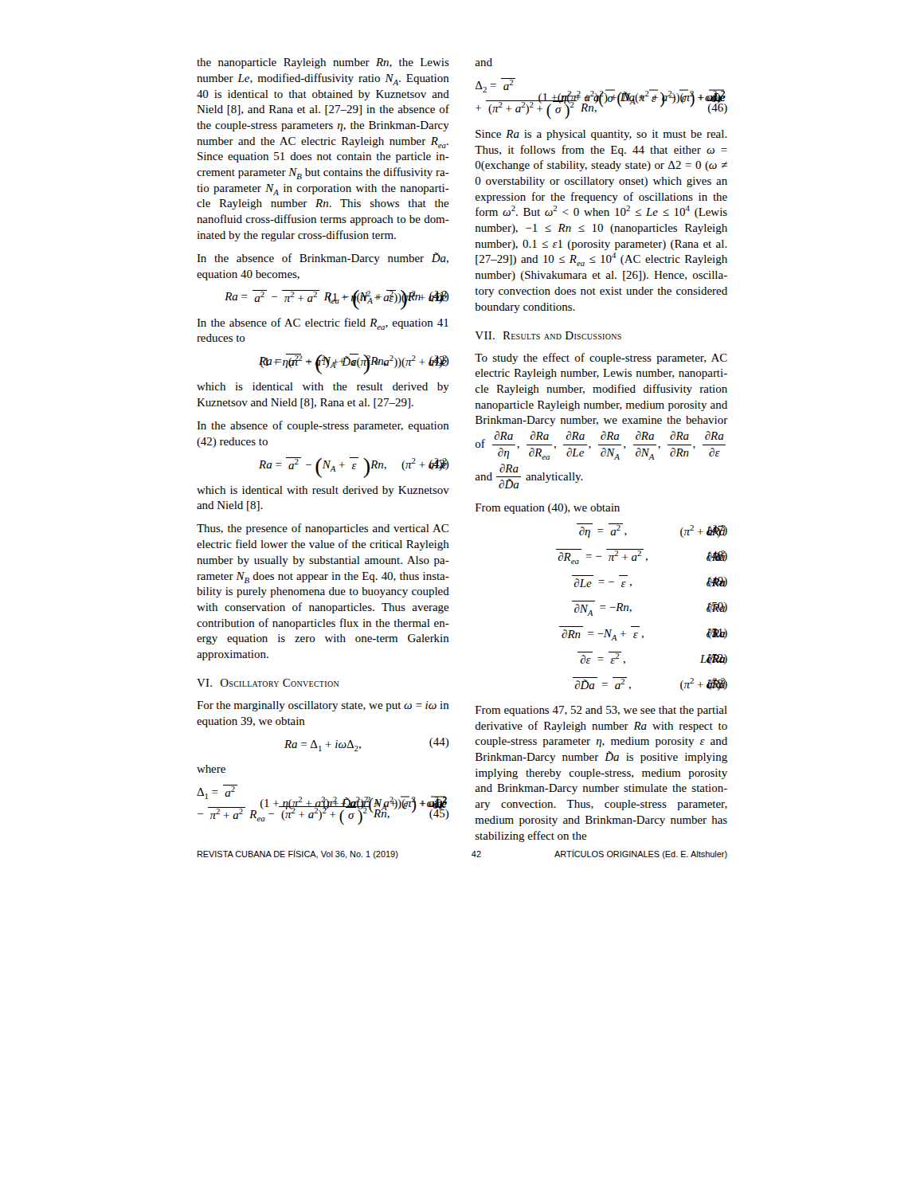the nanoparticle Rayleigh number Rn, the Lewis number Le, modified-diffusivity ratio NA. Equation 40 is identical to that obtained by Kuznetsov and Nield [8], and Rana et al. [27–29] in the absence of the couple-stress parameters η, the Brinkman-Darcy number and the AC electric Rayleigh number Rea. Since equation 51 does not contain the particle increment parameter NB but contains the diffusivity ratio parameter NA in corporation with the nanoparticle Rayleigh number Rn. This shows that the nanofluid cross-diffusion terms approach to be dominated by the regular cross-diffusion term.
In the absence of Brinkman-Darcy number D̃a, equation 40 becomes,
Ra = (1 + η(π2 + a2))(π2 + a2)2 a2 − a2 π2 + a2 Rea − (NA + Le ε ) Rn (41)
In the absence of AC electric field Rea, equation 41 reduces to
Ra = (1 + η(π2 + a2) + D̃a(π2 + a2))(π2 + a2)2 a2 − (NA + Le ε ) Rn, (42)
which is identical with the result derived by Kuznetsov and Nield [8], Rana et al. [27–29].
In the absence of couple-stress parameter, equation (42) reduces to
Ra = (π2 + a2)2 a2 − (NA + Le ε ) Rn, (43)
which is identical with result derived by Kuznetsov and Nield [8].
Thus, the presence of nanoparticles and vertical AC electric field lower the value of the critical Rayleigh number by usually by substantial amount. Also parameter NB does not appear in the Eq. 40, thus instability is purely phenomena due to buoyancy coupled with conservation of nanoparticles. Thus average contribution of nanoparticles flux in the thermal energy equation is zero with one-term Galerkin approximation.
VI. Oscillatory Convection
For the marginally oscillatory state, we put ω = iω in equation 39, we obtain
Ra = Δ1 + iω Δ2, (44)
where
Δ1 = (1 + η(π2 + a2) + D̃a(π2 + a2))(π2 + a2)2 a2 − a2 π2 + a2 Rea − (π2 + a2)2(NA + Le ε) + ω2 σε (π2 + a2)2 + (ωLe σ)2 Rn, (45)
and
Δ2 = (1 + η(π2 + a2) + D̃a(π2 + a2))(π2 + a2)2 a2 + (π2 + a2)(Le σ(NA + Le ε) − Le ε) + ω2 σε (π2 + a2)2 + (ωLe σ)2 Rn, (46)
Since Ra is a physical quantity, so it must be real. Thus, it follows from the Eq. 44 that either ω = 0(exchange of stability, steady state) or Δ2 = 0 (ω ≠ 0 overstability or oscillatory onset) which gives an expression for the frequency of oscillations in the form ω2. But ω2 < 0 when 102 ≤ Le ≤ 104 (Lewis number), −1 ≤ Rn ≤ 10 (nanoparticles Rayleigh number), 0.1 ≤ ε1 (porosity parameter) (Rana et al. [27–29]) and 10 ≤ Rea ≤ 104 (AC electric Rayleigh number) (Shivakumara et al. [26]). Hence, oscillatory convection does not exist under the considered boundary conditions.
VII. Results and Discussions
To study the effect of couple-stress parameter, AC electric Rayleigh number, Lewis number, nanoparticle Rayleigh number, modified diffusivity ration nanoparticle Rayleigh number, medium porosity and Brinkman-Darcy number, we examine the behavior of ∂Ra∂η, ∂Ra∂Rea, ∂Ra∂Le, ∂Ra∂NA, ∂Ra∂NA, ∂Ra∂Rn, ∂Ra∂ε and ∂Ra∂D̃a analytically.
From equation (40), we obtain
∂Ra∂η = (π2 + a2)3 a2, (47)
∂Ra∂Rea = − a2 π2 + a2, (48)
∂Ra∂Le = − Rn ε, (49)
∂Ra∂NA = −Rn, (50)
∂Ra∂Rn = −NA + Le ε, (51)
∂Ra∂ε = LeRn ε2, (52)
∂Ra∂D̃a = (π2 + a2)3 a2, (53)
From equations 47, 52 and 53, we see that the partial derivative of Rayleigh number Ra with respect to couple-stress parameter η, medium porosity ε and Brinkman-Darcy number D̃a is positive implying implying thereby couple-stress, medium porosity and Brinkman-Darcy number stimulate the stationary convection. Thus, couple-stress parameter, medium porosity and Brinkman-Darcy number has stabilizing effect on the
REVISTA CUBANA DE FÍSICA, Vol 36, No. 1 (2019) 42 ARTÍCULOS ORIGINALES (Ed. E. Altshuler)